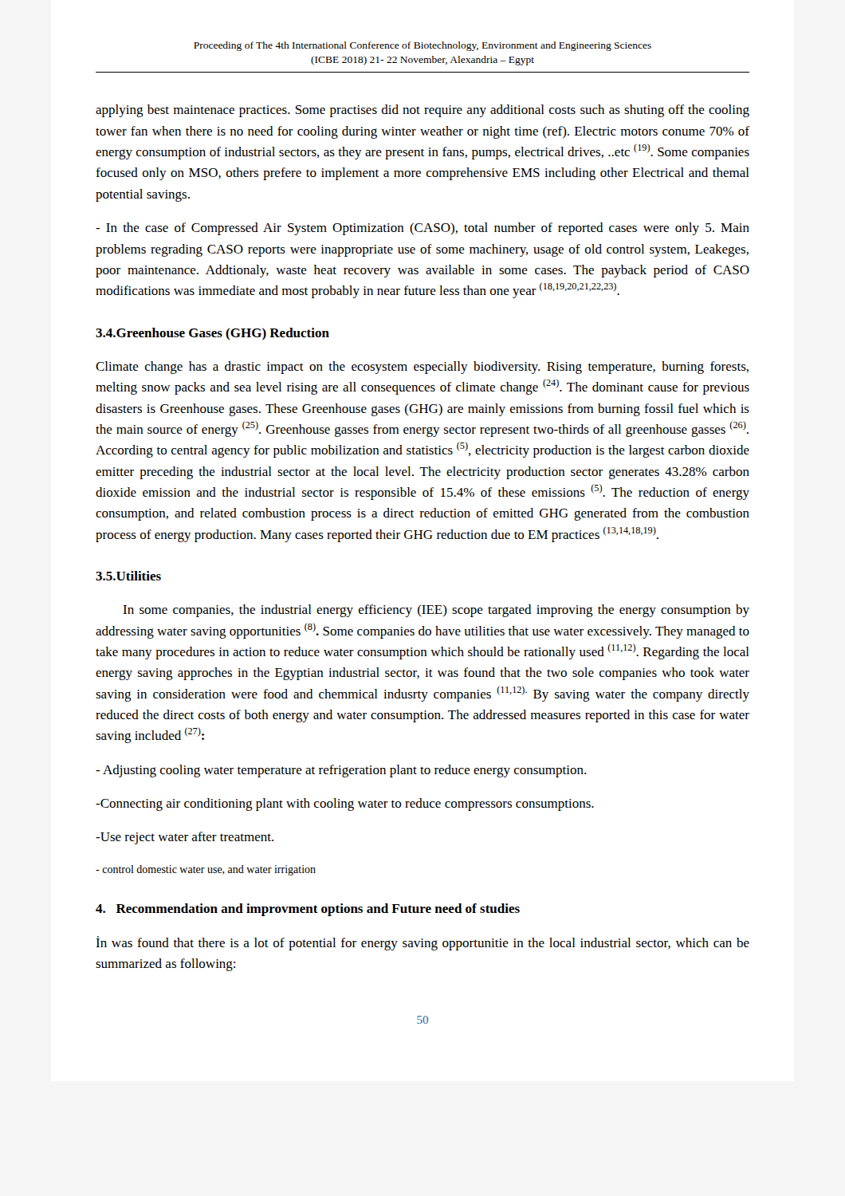Proceeding of The 4th International Conference of Biotechnology, Environment and Engineering Sciences
(ICBE 2018) 21- 22 November, Alexandria – Egypt
applying best maintenace practices. Some practises did not require any additional costs such as shuting off the cooling tower fan when there is no need for cooling during winter weather or night time (ref). Electric motors conume 70% of energy consumption of industrial sectors, as they are present in fans, pumps, electrical drives, ..etc (19). Some companies focused only on MSO, others prefere to implement a more comprehensive EMS including other Electrical and themal potential savings.
- In the case of Compressed Air System Optimization (CASO), total number of reported cases were only 5. Main problems regrading CASO reports were inappropriate use of some machinery, usage of old control system, Leakeges, poor maintenance. Addtionaly, waste heat recovery was available in some cases. The payback period of CASO modifications was immediate and most probably in near future less than one year (18,19,20,21,22,23).
3.4.Greenhouse Gases (GHG) Reduction
Climate change has a drastic impact on the ecosystem especially biodiversity. Rising temperature, burning forests, melting snow packs and sea level rising are all consequences of climate change (24). The dominant cause for previous disasters is Greenhouse gases. These Greenhouse gases (GHG) are mainly emissions from burning fossil fuel which is the main source of energy (25). Greenhouse gasses from energy sector represent two-thirds of all greenhouse gasses (26). According to central agency for public mobilization and statistics (5), electricity production is the largest carbon dioxide emitter preceding the industrial sector at the local level. The electricity production sector generates 43.28% carbon dioxide emission and the industrial sector is responsible of 15.4% of these emissions (5). The reduction of energy consumption, and related combustion process is a direct reduction of emitted GHG generated from the combustion process of energy production. Many cases reported their GHG reduction due to EM practices (13,14,18,19).
3.5.Utilities
In some companies, the industrial energy efficiency (IEE) scope targated improving the energy consumption by addressing water saving opportunities (8). Some companies do have utilities that use water excessively. They managed to take many procedures in action to reduce water consumption which should be rationally used (11,12). Regarding the local energy saving approches in the Egyptian industrial sector, it was found that the two sole companies who took water saving in consideration were food and chemmical indusrty companies (11,12). By saving water the company directly reduced the direct costs of both energy and water consumption. The addressed measures reported in this case for water saving included (27):
- Adjusting cooling water temperature at refrigeration plant to reduce energy consumption.
-Connecting air conditioning plant with cooling water to reduce compressors consumptions.
-Use reject water after treatment.
- control domestic water use, and water irrigation
4. Recommendation and improvment options and Future need of studies
İn was found that there is a lot of potential for energy saving opportunitie in the local industrial sector, which can be summarized as following:
50